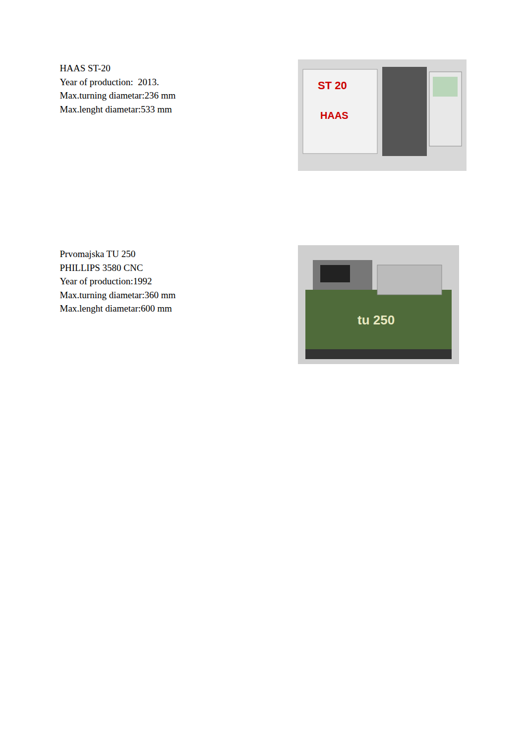HAAS ST-20
Year of production: 2013.
Max.turning diametar:236 mm
Max.lenght diametar:533 mm
Prvomajska TU 250
PHILLIPS 3580 CNC
Year of production:1992
Max.turning diametar:360 mm
Max.lenght diametar:600 mm